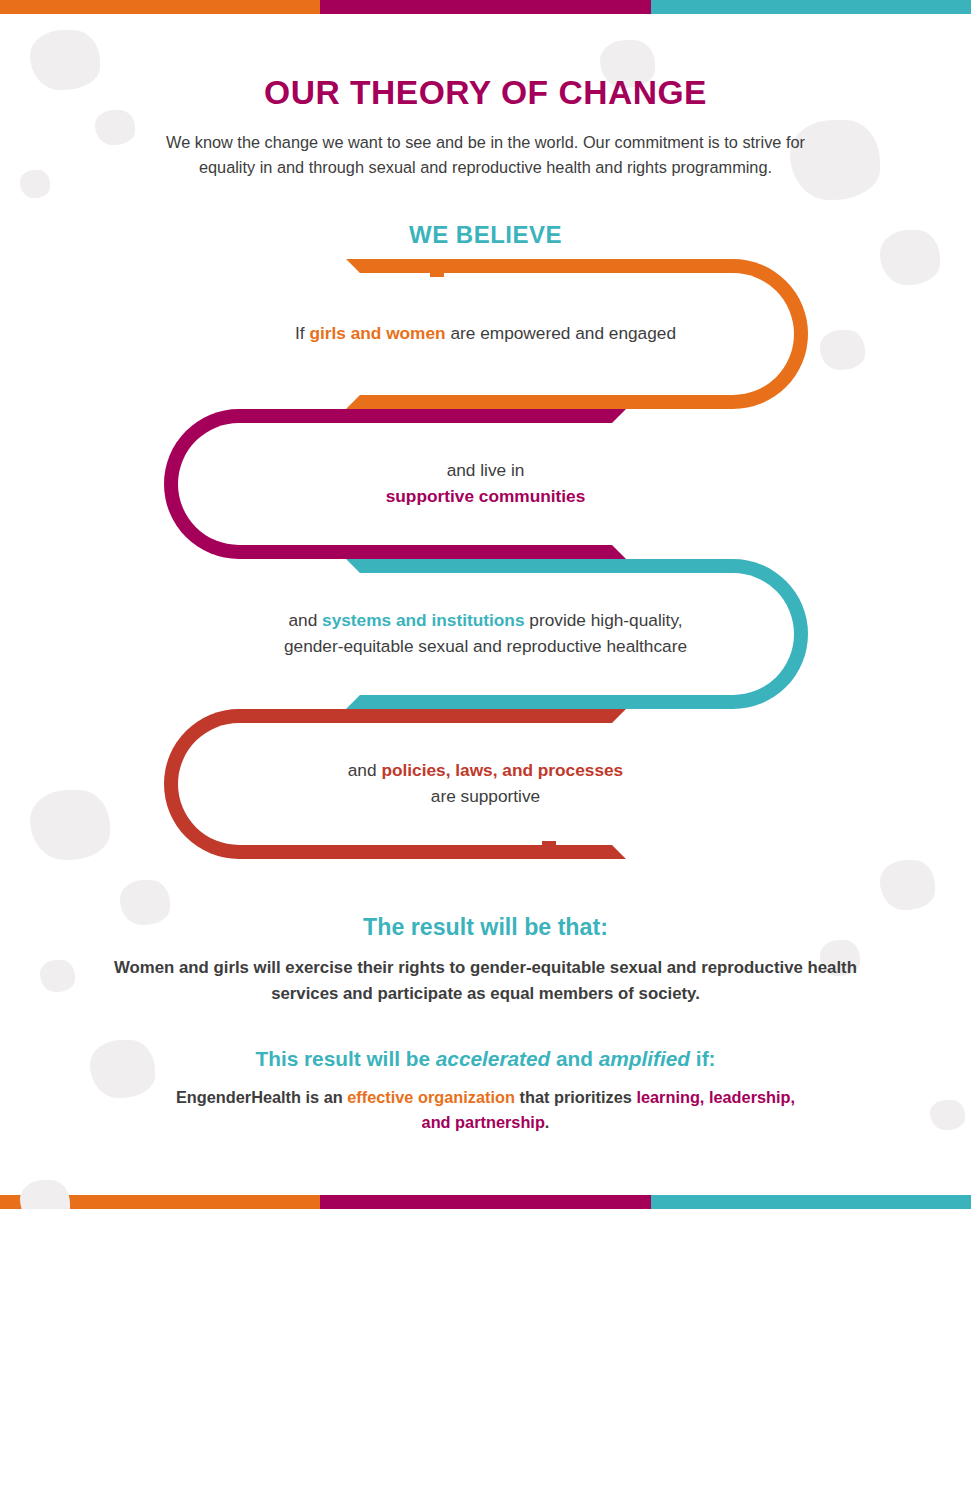OUR THEORY OF CHANGE
We know the change we want to see and be in the world. Our commitment is to strive for equality in and through sexual and reproductive health and rights programming.
WE BELIEVE
If girls and women are empowered and engaged
and live in
supportive communities
and systems and institutions provide high-quality, gender-equitable sexual and reproductive healthcare
and policies, laws, and processes
are supportive
The result will be that:
Women and girls will exercise their rights to gender-equitable sexual and reproductive health services and participate as equal members of society.
This result will be accelerated and amplified if:
EngenderHealth is an effective organization that prioritizes learning, leadership, and partnership.